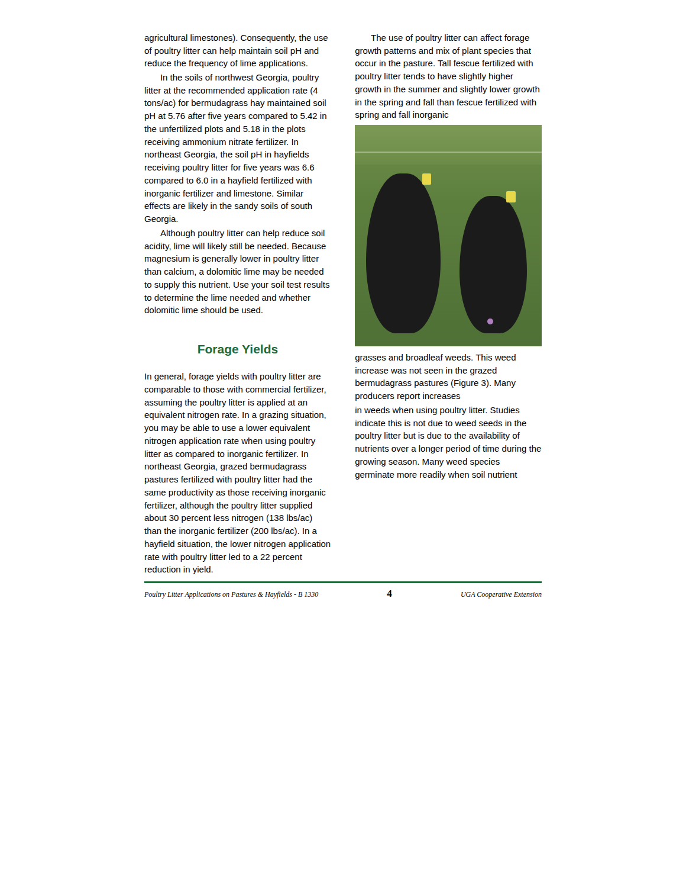agricultural limestones). Consequently, the use of poultry litter can help maintain soil pH and reduce the frequency of lime applications.
In the soils of northwest Georgia, poultry litter at the recommended application rate (4 tons/ac) for bermudagrass hay maintained soil pH at 5.76 after five years compared to 5.42 in the unfertilized plots and 5.18 in the plots receiving ammonium nitrate fertilizer. In northeast Georgia, the soil pH in hayfields receiving poultry litter for five years was 6.6 compared to 6.0 in a hayfield fertilized with inorganic fertilizer and limestone. Similar effects are likely in the sandy soils of south Georgia.
Although poultry litter can help reduce soil acidity, lime will likely still be needed. Because magnesium is generally lower in poultry litter than calcium, a dolomitic lime may be needed to supply this nutrient. Use your soil test results to determine the lime needed and whether dolomitic lime should be used.
Forage Yields
In general, forage yields with poultry litter are comparable to those with commercial fertilizer, assuming the poultry litter is applied at an equivalent nitrogen rate. In a grazing situation, you may be able to use a lower equivalent nitrogen application rate when using poultry litter as compared to inorganic fertilizer. In northeast Georgia, grazed bermudagrass pastures fertilized with poultry litter had the same productivity as those receiving inorganic fertilizer, although the poultry litter supplied about 30 percent less nitrogen (138 lbs/ac) than the inorganic fertilizer (200 lbs/ac). In a hayfield situation, the lower nitrogen application rate with poultry litter led to a 22 percent reduction in yield.
The use of poultry litter can affect forage growth patterns and mix of plant species that occur in the pasture. Tall fescue fertilized with poultry litter tends to have slightly higher growth in the summer and slightly lower growth in the spring and fall than fescue fertilized with spring and fall inorganic
grasses and broadleaf weeds. This weed increase was not seen in the grazed bermudagrass pastures (Figure 3). Many producers report increases
in weeds when using poultry litter. Studies indicate this is not due to weed seeds in the poultry litter but is due to the availability of nutrients over a longer period of time during the growing season. Many weed species germinate more readily when soil nutrient
Poultry Litter Applications on Pastures & Hayfields - B 1330
4
UGA Cooperative Extension